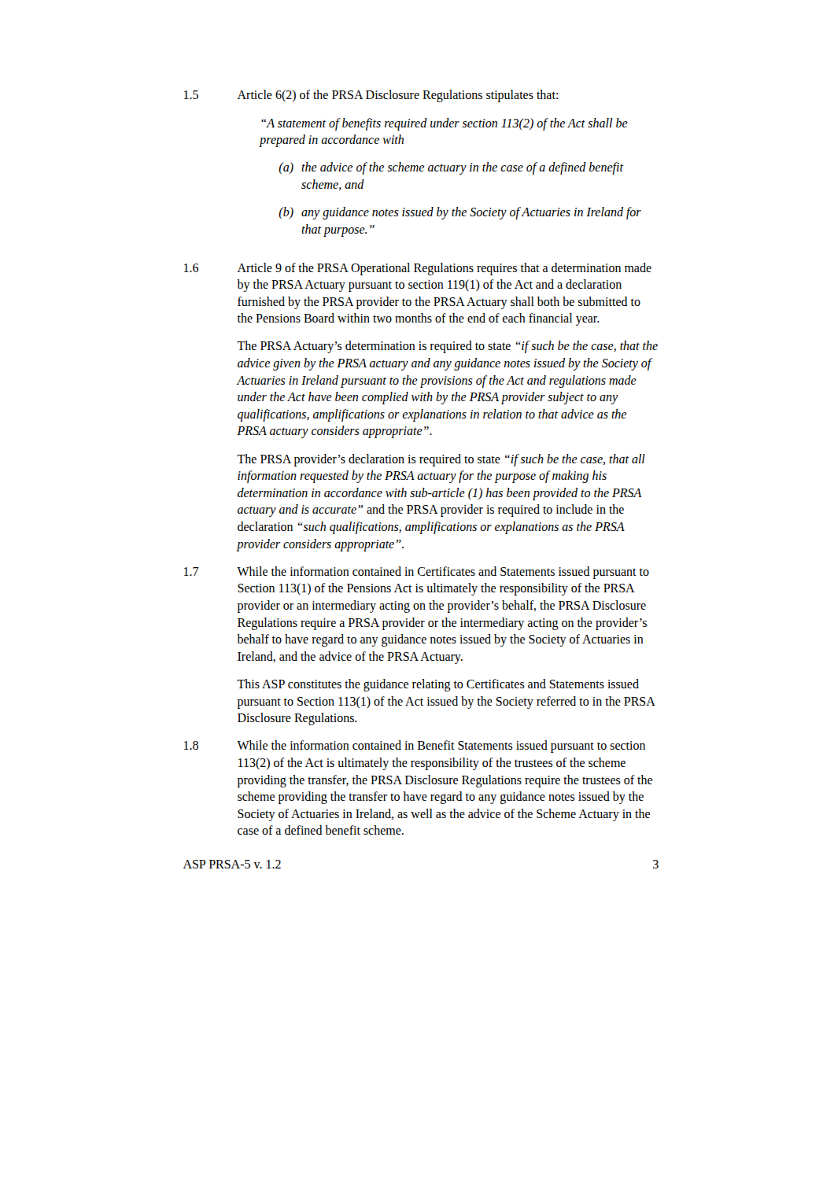1.5
Article 6(2) of the PRSA Disclosure Regulations stipulates that:
“A statement of benefits required under section 113(2) of the Act shall be prepared in accordance with
(a)
the advice of the scheme actuary in the case of a defined benefit scheme, and
(b)
any guidance notes issued by the Society of Actuaries in Ireland for that purpose.”
1.6
Article 9 of the PRSA Operational Regulations requires that a determination made by the PRSA Actuary pursuant to section 119(1) of the Act and a declaration furnished by the PRSA provider to the PRSA Actuary shall both be submitted to the Pensions Board within two months of the end of each financial year.
The PRSA Actuary’s determination is required to state “if such be the case, that the advice given by the PRSA actuary and any guidance notes issued by the Society of Actuaries in Ireland pursuant to the provisions of the Act and regulations made under the Act have been complied with by the PRSA provider subject to any qualifications, amplifications or explanations in relation to that advice as the PRSA actuary considers appropriate”.
The PRSA provider’s declaration is required to state “if such be the case, that all information requested by the PRSA actuary for the purpose of making his determination in accordance with sub-article (1) has been provided to the PRSA actuary and is accurate” and the PRSA provider is required to include in the declaration “such qualifications, amplifications or explanations as the PRSA provider considers appropriate”.
1.7
While the information contained in Certificates and Statements issued pursuant to Section 113(1) of the Pensions Act is ultimately the responsibility of the PRSA provider or an intermediary acting on the provider’s behalf, the PRSA Disclosure Regulations require a PRSA provider or the intermediary acting on the provider’s behalf to have regard to any guidance notes issued by the Society of Actuaries in Ireland, and the advice of the PRSA Actuary.
This ASP constitutes the guidance relating to Certificates and Statements issued pursuant to Section 113(1) of the Act issued by the Society referred to in the PRSA Disclosure Regulations.
1.8
While the information contained in Benefit Statements issued pursuant to section 113(2) of the Act is ultimately the responsibility of the trustees of the scheme providing the transfer, the PRSA Disclosure Regulations require the trustees of the scheme providing the transfer to have regard to any guidance notes issued by the Society of Actuaries in Ireland, as well as the advice of the Scheme Actuary in the case of a defined benefit scheme.
ASP PRSA-5 v. 1.2 3